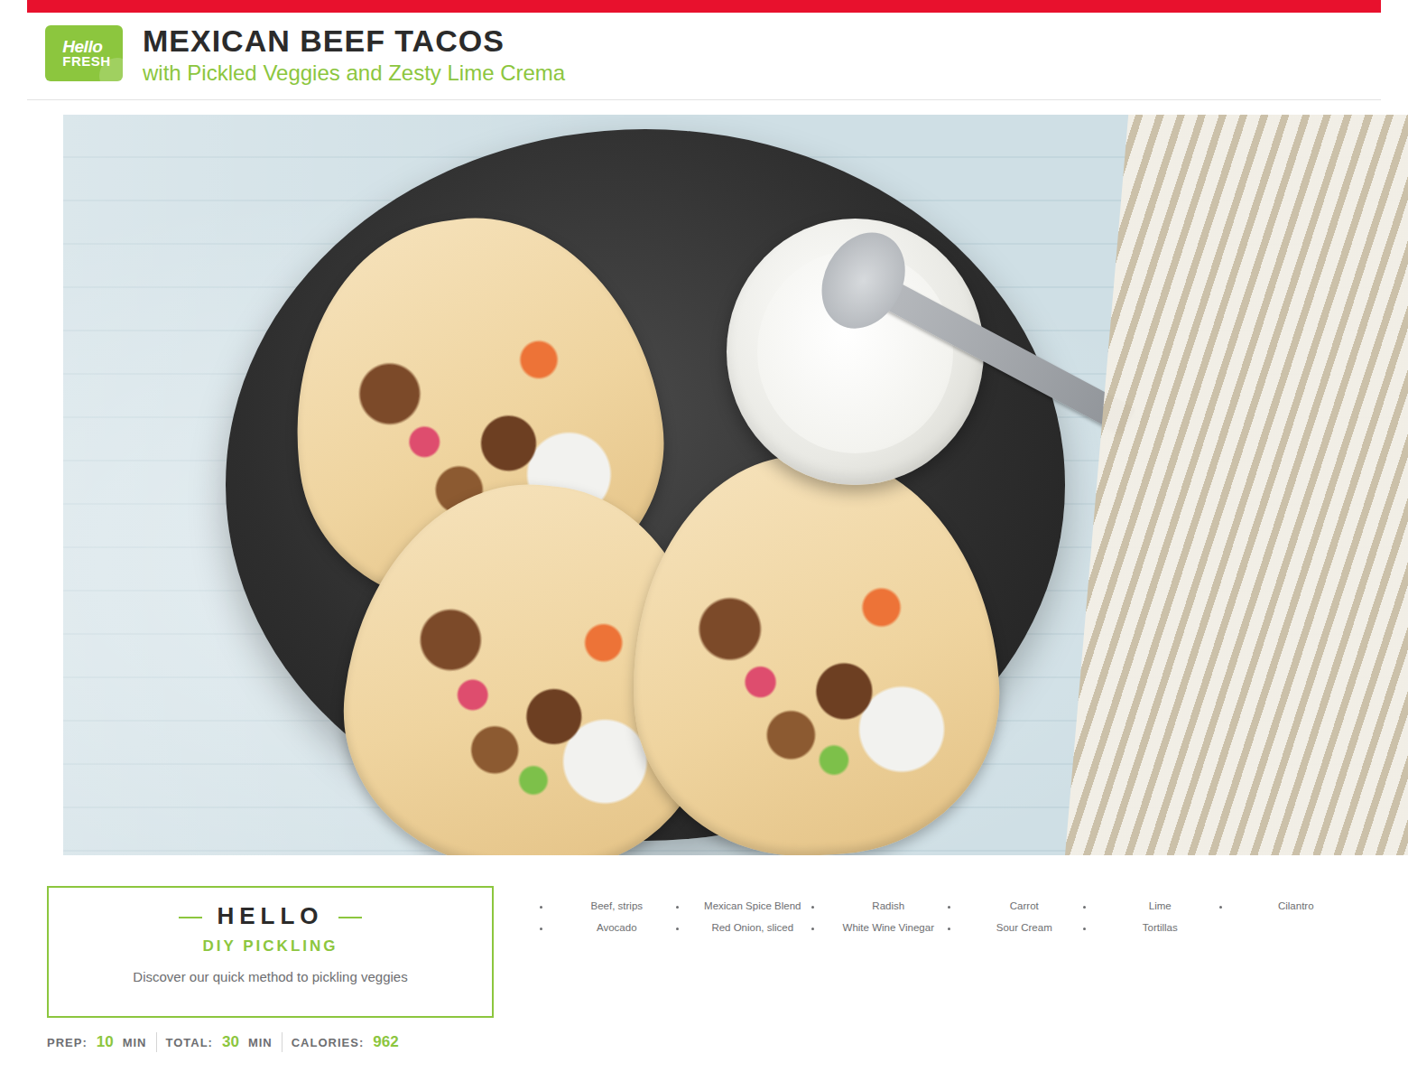HelloFRESH
Mexican Beef Tacos
with Pickled Veggies and Zesty Lime Crema
HELLO
DIY Pickling
Discover our quick method to pickling veggies
Prep: 10 min Total: 30 min Calories: 962
Beef, strips
Mexican Spice Blend
Radish
Carrot
Lime
Cilantro
Avocado
Red Onion, sliced
White Wine Vinegar
Sour Cream
Tortillas